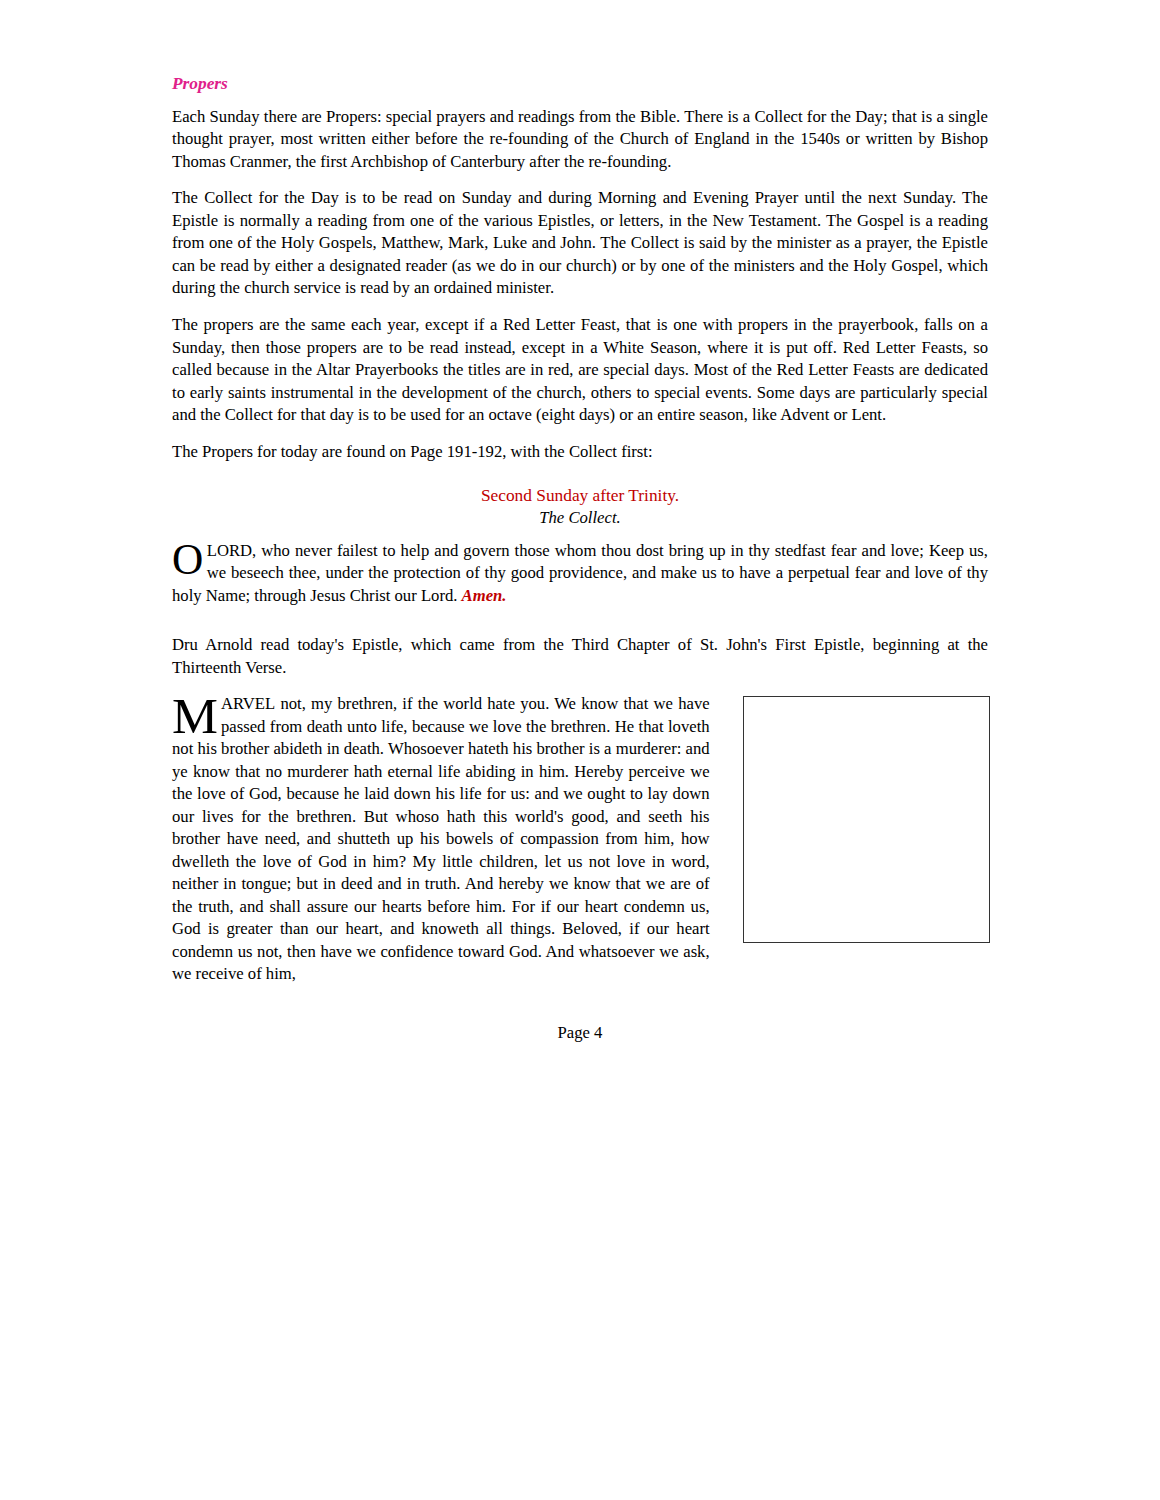Propers
Each Sunday there are Propers: special prayers and readings from the Bible. There is a Collect for the Day; that is a single thought prayer, most written either before the re-founding of the Church of England in the 1540s or written by Bishop Thomas Cranmer, the first Archbishop of Canterbury after the re-founding.
The Collect for the Day is to be read on Sunday and during Morning and Evening Prayer until the next Sunday. The Epistle is normally a reading from one of the various Epistles, or letters, in the New Testament. The Gospel is a reading from one of the Holy Gospels, Matthew, Mark, Luke and John. The Collect is said by the minister as a prayer, the Epistle can be read by either a designated reader (as we do in our church) or by one of the ministers and the Holy Gospel, which during the church service is read by an ordained minister.
The propers are the same each year, except if a Red Letter Feast, that is one with propers in the prayerbook, falls on a Sunday, then those propers are to be read instead, except in a White Season, where it is put off. Red Letter Feasts, so called because in the Altar Prayerbooks the titles are in red, are special days. Most of the Red Letter Feasts are dedicated to early saints instrumental in the development of the church, others to special events. Some days are particularly special and the Collect for that day is to be used for an octave (eight days) or an entire season, like Advent or Lent.
The Propers for today are found on Page 191-192, with the Collect first:
Second Sunday after Trinity.
The Collect.
O LORD, who never failest to help and govern those whom thou dost bring up in thy stedfast fear and love; Keep us, we beseech thee, under the protection of thy good providence, and make us to have a perpetual fear and love of thy holy Name; through Jesus Christ our Lord. Amen.
Dru Arnold read today's Epistle, which came from the Third Chapter of St. John's First Epistle, beginning at the Thirteenth Verse.
MARVEL not, my brethren, if the world hate you. We know that we have passed from death unto life, because we love the brethren. He that loveth not his brother abideth in death. Whosoever hateth his brother is a murderer: and ye know that no murderer hath eternal life abiding in him. Hereby perceive we the love of God, because he laid down his life for us: and we ought to lay down our lives for the brethren. But whoso hath this world's good, and seeth his brother have need, and shutteth up his bowels of compassion from him, how dwelleth the love of God in him? My little children, let us not love in word, neither in tongue; but in deed and in truth. And hereby we know that we are of the truth, and shall assure our hearts before him. For if our heart condemn us, God is greater than our heart, and knoweth all things. Beloved, if our heart condemn us not, then have we confidence toward God. And whatsoever we ask, we receive of him,
Page 4